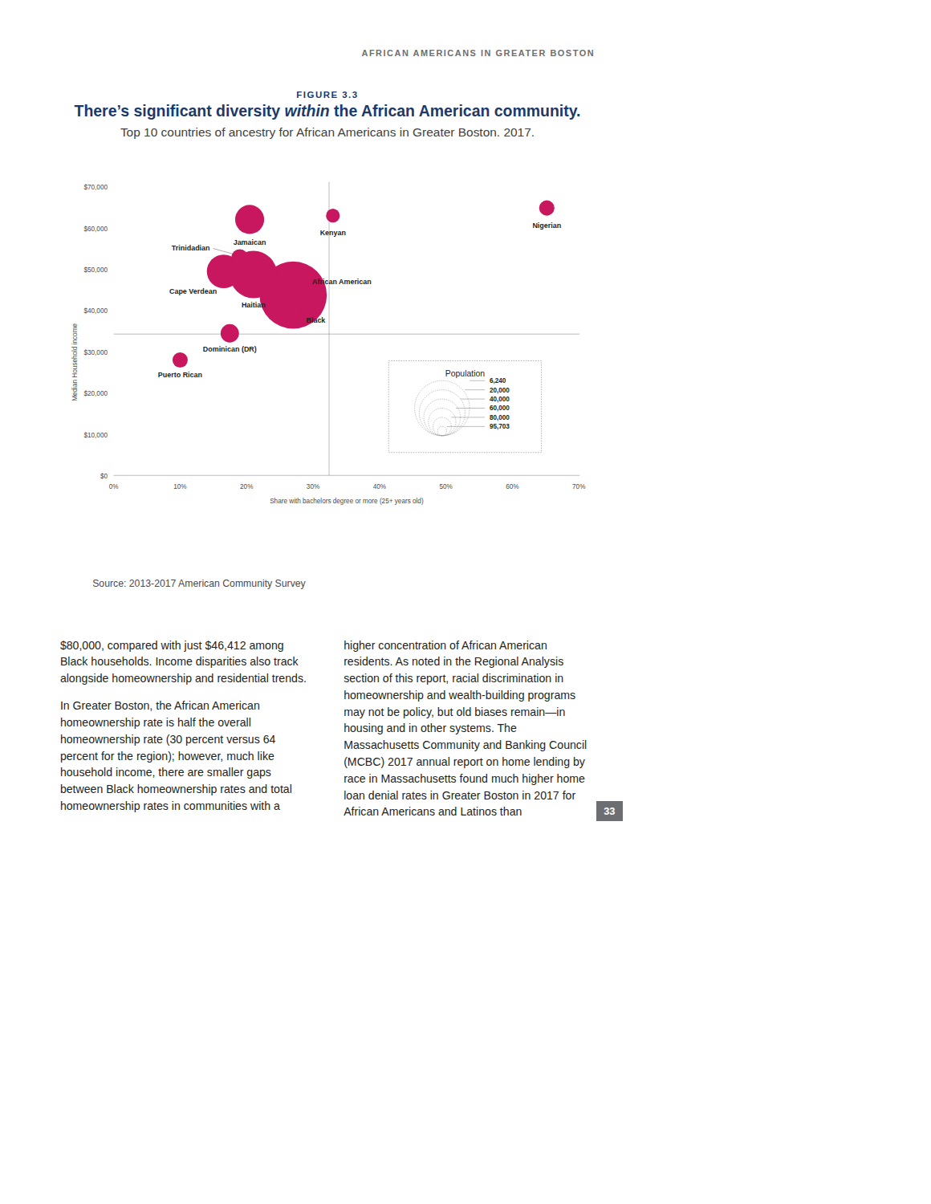African Americans in Greater Boston
Figure 3.3
There’s significant diversity within the African American community.
Top 10 countries of ancestry for African Americans in Greater Boston. 2017.
$70,000 $60,000 $50,000 $40,000 $30,000 $20,000 $10,000 $0 Median Household income 0% 10% 20% 30% 40% 50% 60% 70% Share with bachelors degree or more (25+ years old) Jamaican Kenyan Nigerian Trinidadian Cape Verdean Haitian African American Black Dominican (DR) Puerto Rican Population 6,240 20,000 40,000 60,000 80,000 95,703
Source: 2013-2017 American Community Survey
$80,000, compared with just $46,412 among Black households. Income disparities also track alongside homeownership and residential trends.
In Greater Boston, the African American homeownership rate is half the overall homeownership rate (30 percent versus 64 percent for the region); however, much like household income, there are smaller gaps between Black homeownership rates and total homeownership rates in communities with a higher concentration of African American residents. As noted in the Regional Analysis section of this report, racial discrimination in homeownership and wealth-building programs may not be policy, but old biases remain—in housing and in other systems. The Massachusetts Community and Banking Council (MCBC) 2017 annual report on home lending by race in Massachusetts found much higher home loan denial rates in Greater Boston in 2017 for African Americans and Latinos than
33